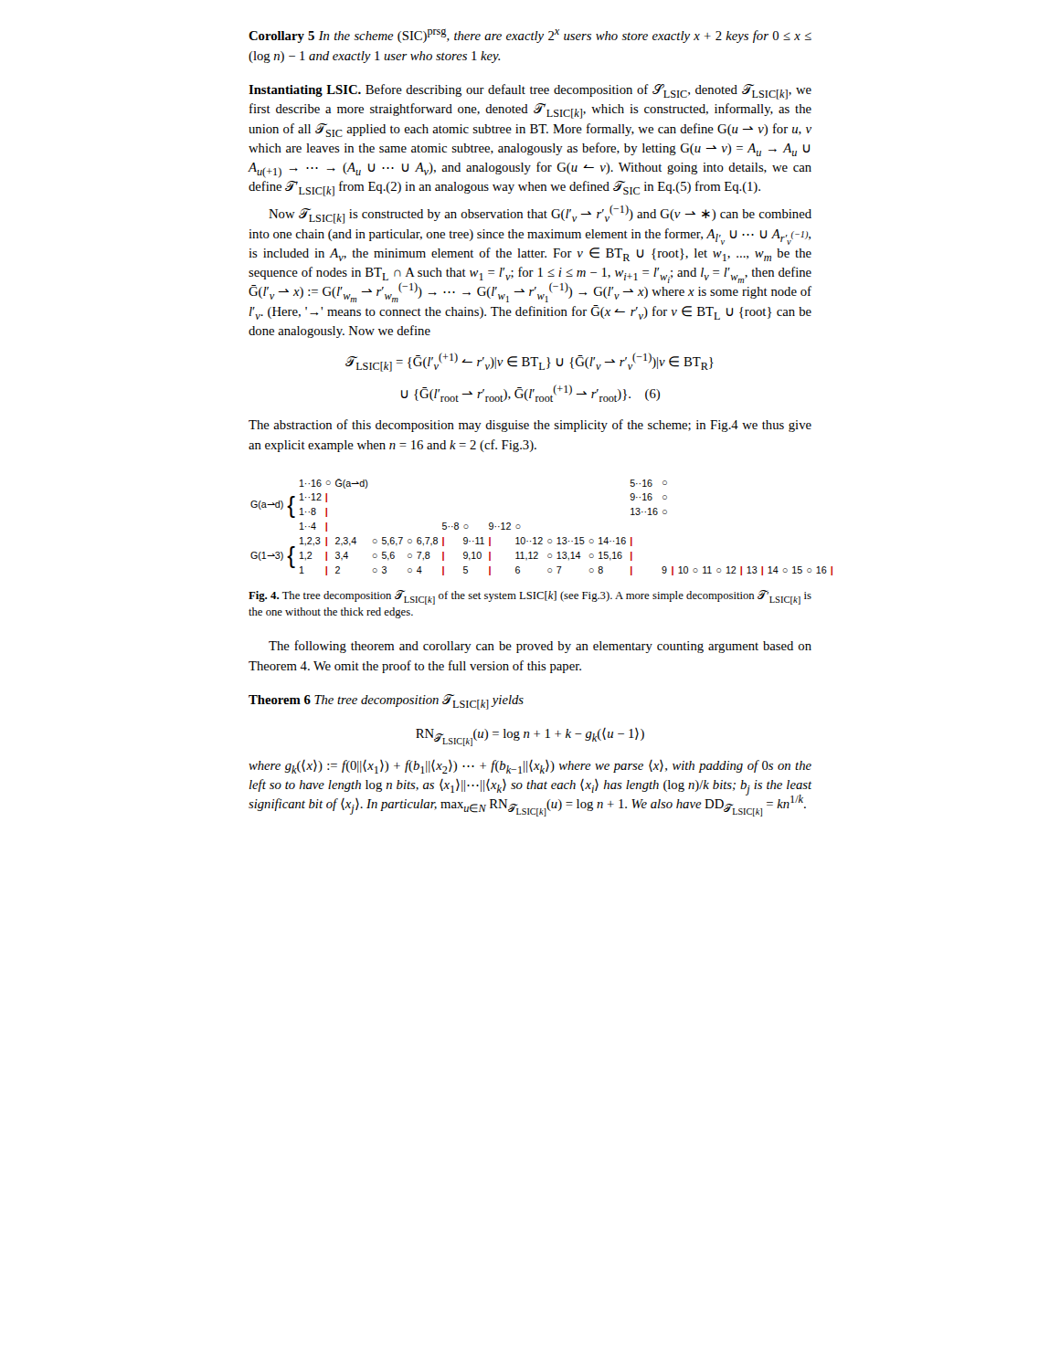Corollary 5 In the scheme (SIC)prsg, there are exactly 2x users who store exactly x + 2 keys for 0 ≤ x ≤ (log n) − 1 and exactly 1 user who stores 1 key.
Instantiating LSIC. Before describing our default tree decomposition of 𝒮LSIC, denoted 𝒯LSIC[k], we first describe a more straightforward one, denoted 𝒯′LSIC[k], which is constructed, informally, as the union of all 𝒯SIC applied to each atomic subtree in BT. More formally, we can define G(u ⇀ v) for u, v which are leaves in the same atomic subtree, analogously as before, by letting G(u ⇀ v) = Au → Au ∪ Au(+1) → ⋯ → (Au ∪ ⋯ ∪ Av), and analogously for G(u ↼ v). Without going into details, we can define 𝒯′LSIC[k] from Eq.(2) in an analogous way when we defined 𝒯SIC in Eq.(5) from Eq.(1).
Now 𝒯LSIC[k] is constructed by an observation that G(l′v ⇀ r′v(−1)) and G(v ⇀ ∗) can be combined into one chain (and in particular, one tree) since the maximum element in the former, Al′v ∪ ⋯ ∪ Ar′v(−1), is included in Av, the minimum element of the latter. For v ∈ BTR ∪ {root}, let w1, ..., wm be the sequence of nodes in BTL ∩ A such that w1 = l′v; for 1 ≤ i ≤ m − 1, wi+1 = l′wi; and lv = l′wm, then define Ḡ(l′v ⇀ x) := G(l′wm ⇀ r′wm(−1)) → ⋯ → G(l′w1 ⇀ r′w1(−1)) → G(l′v ⇀ x) where x is some right node of l′v. (Here, '→' means to connect the chains). The definition for Ḡ(x ↼ r′v) for v ∈ BTL ∪ {root} can be done analogously. Now we define
𝒯LSIC[k] = {Ḡ(l′v(+1) ↼ r′v)|v ∈ BTL} ∪ {Ḡ(l′v ⇀ r′v(−1))|v ∈ BTR}
∪ {Ḡ(l′root ⇀ r′root), Ḡ(l′root(+1) ⇀ r′root)}. (6)
The abstraction of this decomposition may disguise the simplicity of the scheme; in Fig.4 we thus give an explicit example when n = 16 and k = 2 (cf. Fig.3).
| G(a⇀d) | { | 1··16 | ○ | Ḡ(a⇀d) | | 5··16 | ○ |
| 1··12 | / | | | 9··16 | ○ |
| 1··8 | / | | | 13··16 | ○ |
| 1··4 | / | | | 5··8 | ○ | 9··12 | ○ | | | |
| G(1⇀3) | { | 1,2,3 | / | 2,3,4 | ○ | 5,6,7 | ○ | 6,7,8 | / | 9··11 | / | 10··12 | ○ | 13··15 | ○ | 14··16 | / |
| 1,2 | / | 3,4 | ○ | 5,6 | ○ | 7,8 | / | 9,10 | / | 11,12 | ○ | 13,14 | ○ | 15,16 | / |
| 1 | / | 2 | ○ | 3 | ○ | 4 | / | 5 | / | 6 | ○ | 7 | ○ | 8 | / | 9 | / | 10 | ○ | 11 | ○ | 12 | / | 13 | / | 14 | ○ | 15 | ○ | 16 | / |
Fig. 4. The tree decomposition 𝒯LSIC[k] of the set system LSIC[k] (see Fig.3). A more simple decomposition 𝒯′LSIC[k] is the one without the thick red edges.
The following theorem and corollary can be proved by an elementary counting argument based on Theorem 4. We omit the proof to the full version of this paper.
Theorem 6 The tree decomposition 𝒯LSIC[k] yields
RN𝒯LSIC[k](u) = log n + 1 + k − gk(⟨u − 1⟩)
where gk(⟨x⟩) := f(0||⟨x1⟩) + f(b1||⟨x2⟩) ⋯ + f(bk−1||⟨xk⟩) where we parse ⟨x⟩, with padding of 0s on the left so to have length log n bits, as ⟨x1⟩||⋯||⟨xk⟩ so that each ⟨xi⟩ has length (log n)/k bits; bj is the least significant bit of ⟨xj⟩. In particular, maxu∈N RN𝒯LSIC[k](u) = log n + 1. We also have DD𝒯LSIC[k] = kn1/k.